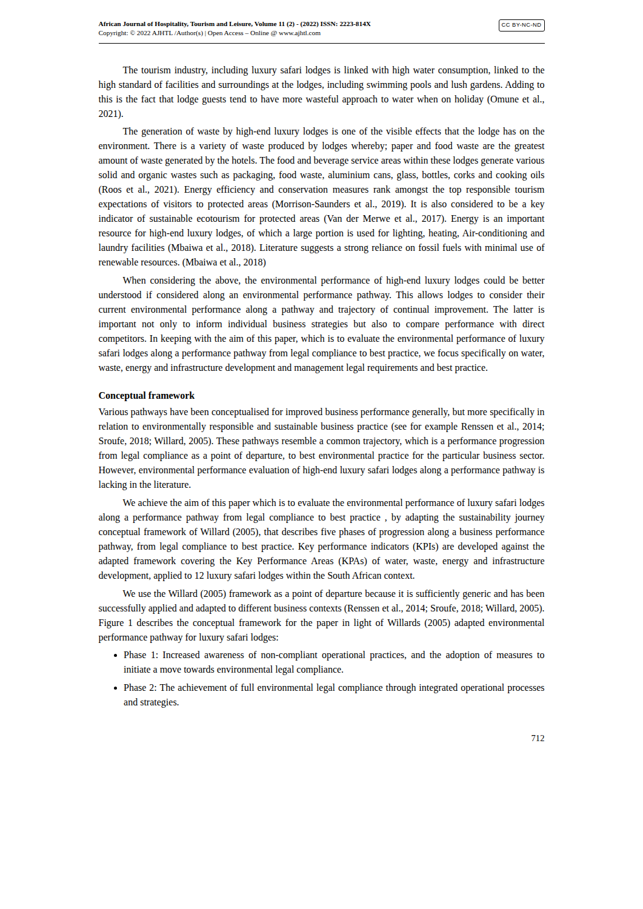African Journal of Hospitality, Tourism and Leisure, Volume 11 (2) - (2022) ISSN: 2223-814X
Copyright: © 2022 AJHTL /Author(s) | Open Access – Online @ www.ajhtl.com
CC BY-NC-ND
The tourism industry, including luxury safari lodges is linked with high water consumption, linked to the high standard of facilities and surroundings at the lodges, including swimming pools and lush gardens. Adding to this is the fact that lodge guests tend to have more wasteful approach to water when on holiday (Omune et al., 2021).
The generation of waste by high-end luxury lodges is one of the visible effects that the lodge has on the environment. There is a variety of waste produced by lodges whereby; paper and food waste are the greatest amount of waste generated by the hotels. The food and beverage service areas within these lodges generate various solid and organic wastes such as packaging, food waste, aluminium cans, glass, bottles, corks and cooking oils (Roos et al., 2021). Energy efficiency and conservation measures rank amongst the top responsible tourism expectations of visitors to protected areas (Morrison-Saunders et al., 2019). It is also considered to be a key indicator of sustainable ecotourism for protected areas (Van der Merwe et al., 2017). Energy is an important resource for high-end luxury lodges, of which a large portion is used for lighting, heating, Air-conditioning and laundry facilities (Mbaiwa et al., 2018). Literature suggests a strong reliance on fossil fuels with minimal use of renewable resources. (Mbaiwa et al., 2018)
When considering the above, the environmental performance of high-end luxury lodges could be better understood if considered along an environmental performance pathway. This allows lodges to consider their current environmental performance along a pathway and trajectory of continual improvement. The latter is important not only to inform individual business strategies but also to compare performance with direct competitors. In keeping with the aim of this paper, which is to evaluate the environmental performance of luxury safari lodges along a performance pathway from legal compliance to best practice, we focus specifically on water, waste, energy and infrastructure development and management legal requirements and best practice.
Conceptual framework
Various pathways have been conceptualised for improved business performance generally, but more specifically in relation to environmentally responsible and sustainable business practice (see for example Renssen et al., 2014; Sroufe, 2018; Willard, 2005). These pathways resemble a common trajectory, which is a performance progression from legal compliance as a point of departure, to best environmental practice for the particular business sector. However, environmental performance evaluation of high-end luxury safari lodges along a performance pathway is lacking in the literature.
We achieve the aim of this paper which is to evaluate the environmental performance of luxury safari lodges along a performance pathway from legal compliance to best practice , by adapting the sustainability journey conceptual framework of Willard (2005), that describes five phases of progression along a business performance pathway, from legal compliance to best practice. Key performance indicators (KPIs) are developed against the adapted framework covering the Key Performance Areas (KPAs) of water, waste, energy and infrastructure development, applied to 12 luxury safari lodges within the South African context.
We use the Willard (2005) framework as a point of departure because it is sufficiently generic and has been successfully applied and adapted to different business contexts (Renssen et al., 2014; Sroufe, 2018; Willard, 2005). Figure 1 describes the conceptual framework for the paper in light of Willards (2005) adapted environmental performance pathway for luxury safari lodges:
Phase 1: Increased awareness of non-compliant operational practices, and the adoption of measures to initiate a move towards environmental legal compliance.
Phase 2: The achievement of full environmental legal compliance through integrated operational processes and strategies.
712